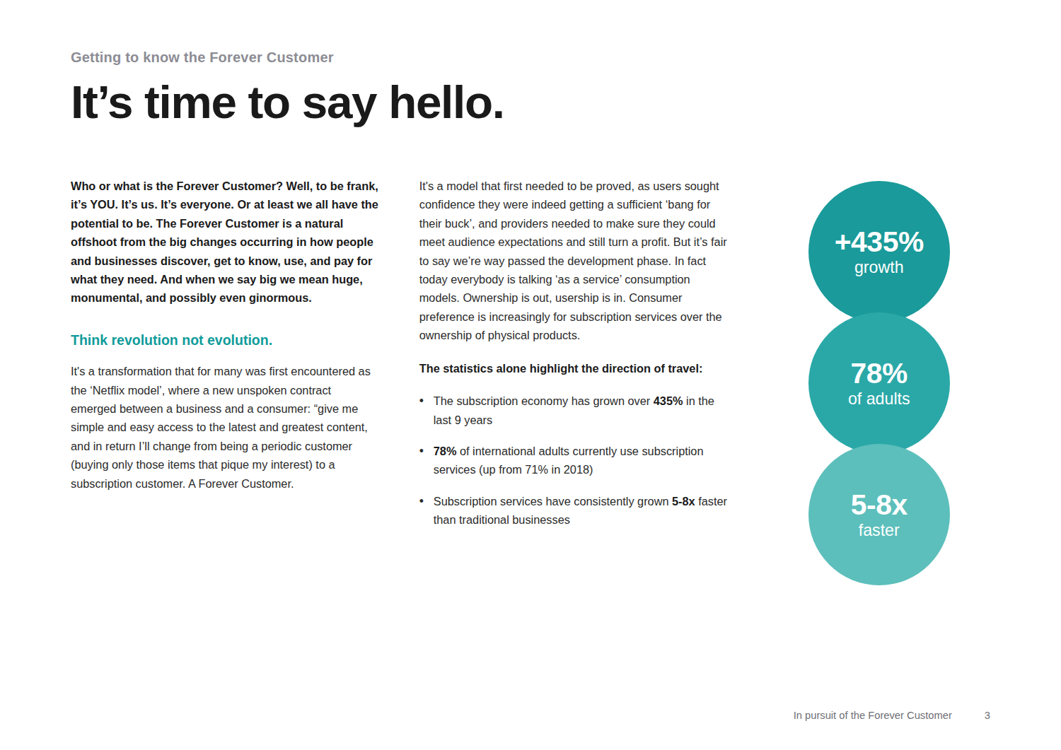Getting to know the Forever Customer
It’s time to say hello.
Who or what is the Forever Customer? Well, to be frank, it’s YOU. It’s us. It’s everyone. Or at least we all have the potential to be. The Forever Customer is a natural offshoot from the big changes occurring in how people and businesses discover, get to know, use, and pay for what they need. And when we say big we mean huge, monumental, and possibly even ginormous.
Think revolution not evolution.
It's a transformation that for many was first encountered as the ‘Netflix model’, where a new unspoken contract emerged between a business and a consumer: “give me simple and easy access to the latest and greatest content, and in return I’ll change from being a periodic customer (buying only those items that pique my interest) to a subscription customer. A Forever Customer.
It's a model that first needed to be proved, as users sought confidence they were indeed getting a sufficient ‘bang for their buck’, and providers needed to make sure they could meet audience expectations and still turn a profit. But it’s fair to say we’re way passed the development phase. In fact today everybody is talking ‘as a service’ consumption models. Ownership is out, usership is in. Consumer preference is increasingly for subscription services over the ownership of physical products.
The statistics alone highlight the direction of travel:
The subscription economy has grown over 435% in the last 9 years
78% of international adults currently use subscription services (up from 71% in 2018)
Subscription services have consistently grown 5-8x faster than traditional businesses
+435% growth
78% of adults
5-8x faster
In pursuit of the Forever Customer 3